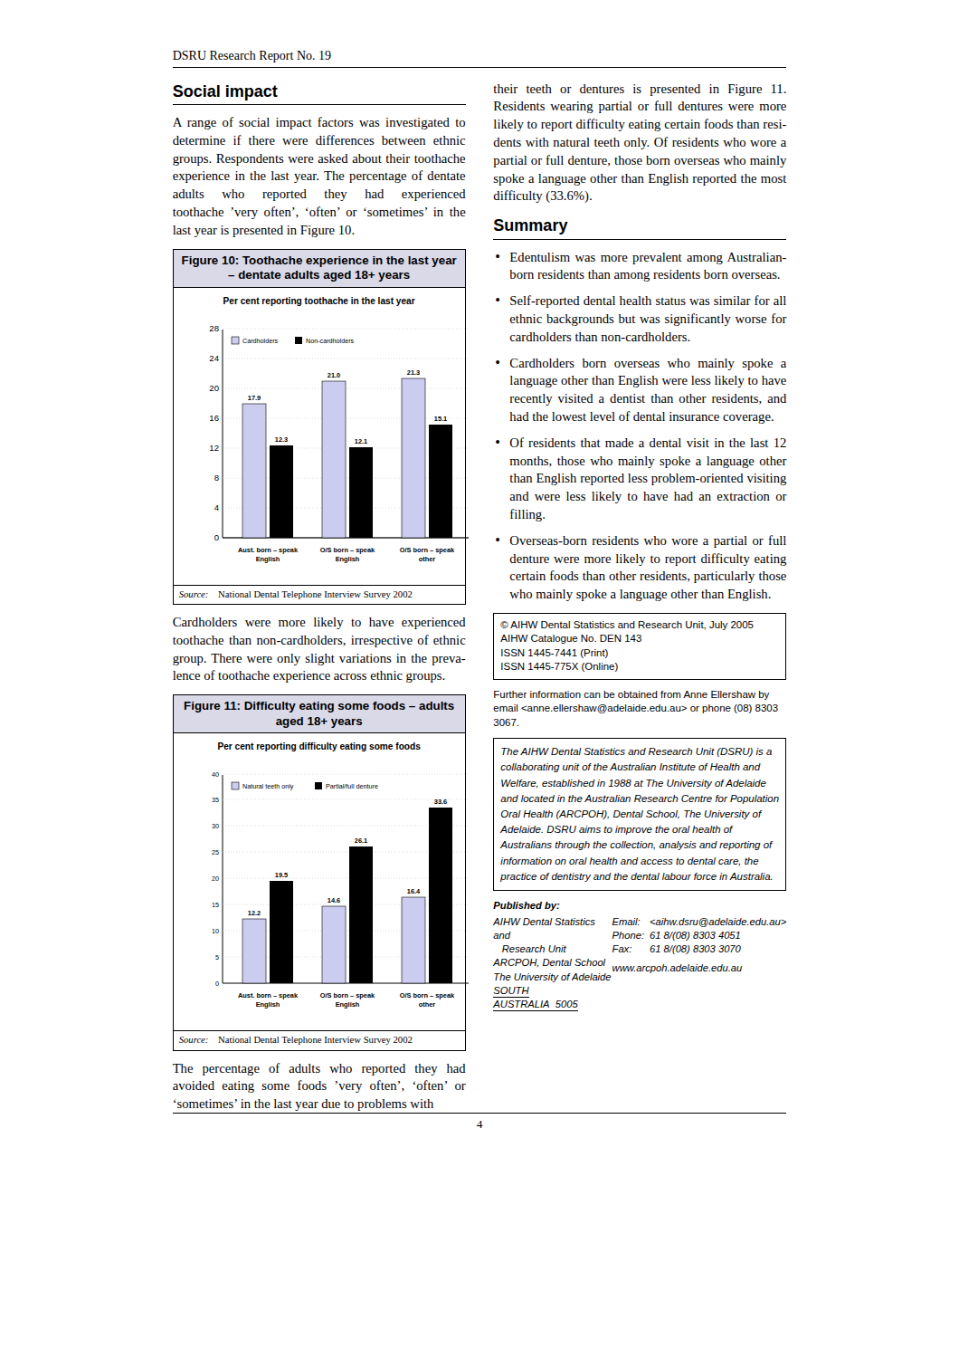DSRU Research Report No. 19
Social impact
A range of social impact factors was investigated to determine if there were differences between ethnic groups. Respondents were asked about their toothache experience in the last year. The percentage of dentate adults who reported they had experienced toothache ’very often’, ‘often’ or ‘sometimes’ in the last year is presented in Figure 10.
Figure 10: Toothache experience in the last year
– dentate adults aged 18+ years
Per cent reporting toothache in the last year
0 4 8 12 16 20 24 28 Cardholders Non-cardholders 17.9 12.3 21.0 12.1 21.3 15.1 Aust. born – speak English O/S born – speak English O/S born – speak other
Source: National Dental Telephone Interview Survey 2002
Cardholders were more likely to have experienced toothache than non-cardholders, irrespective of ethnic group. There were only slight variations in the prevalence of toothache experience across ethnic groups.
Figure 11: Difficulty eating some foods – adults
aged 18+ years
Per cent reporting difficulty eating some foods
0 5 10 15 20 25 30 35 40 Natural teeth only Partial/full denture 12.2 19.5 14.6 26.1 16.4 33.6 Aust. born – speak English O/S born – speak English O/S born – speak other
Source: National Dental Telephone Interview Survey 2002
The percentage of adults who reported they had avoided eating some foods ’very often’, ‘often’ or ‘sometimes’ in the last year due to problems with
their teeth or dentures is presented in Figure 11. Residents wearing partial or full dentures were more likely to report difficulty eating certain foods than residents with natural teeth only. Of residents who wore a partial or full denture, those born overseas who mainly spoke a language other than English reported the most difficulty (33.6%).
Summary
Edentulism was more prevalent among Australian-born residents than among residents born overseas.
Self-reported dental health status was similar for all ethnic backgrounds but was significantly worse for cardholders than non-cardholders.
Cardholders born overseas who mainly spoke a language other than English were less likely to have recently visited a dentist than other residents, and had the lowest level of dental insurance coverage.
Of residents that made a dental visit in the last 12 months, those who mainly spoke a language other than English reported less problem-oriented visiting and were less likely to have had an extraction or filling.
Overseas-born residents who wore a partial or full denture were more likely to report difficulty eating certain foods than other residents, particularly those who mainly spoke a language other than English.
© AIHW Dental Statistics and Research Unit, July 2005
AIHW Catalogue No. DEN 143
ISSN 1445-7441 (Print)
ISSN 1445-775X (Online)
Further information can be obtained from Anne Ellershaw by email <anne.ellershaw@adelaide.edu.au> or phone (08) 8303 3067.
The AIHW Dental Statistics and Research Unit (DSRU) is a collaborating unit of the Australian Institute of Health and Welfare, established in 1988 at The University of Adelaide and located in the Australian Research Centre for Population Oral Health (ARCPOH), Dental School, The University of Adelaide. DSRU aims to improve the oral health of Australians through the collection, analysis and reporting of information on oral health and access to dental care, the practice of dentistry and the dental labour force in Australia.
Published by:
| AIHW Dental Statistics and Research Unit ARCPOH, Dental School The University of Adelaide SOUTH AUSTRALIA 5005 | / Email: / <aihw.dsru@adelaide.edu.au> / / Phone: / 61 8/(08) 8303 4051 / / Fax: / 61 8/(08) 8303 3070 / www.arcpoh.adelaide.edu.au |
4